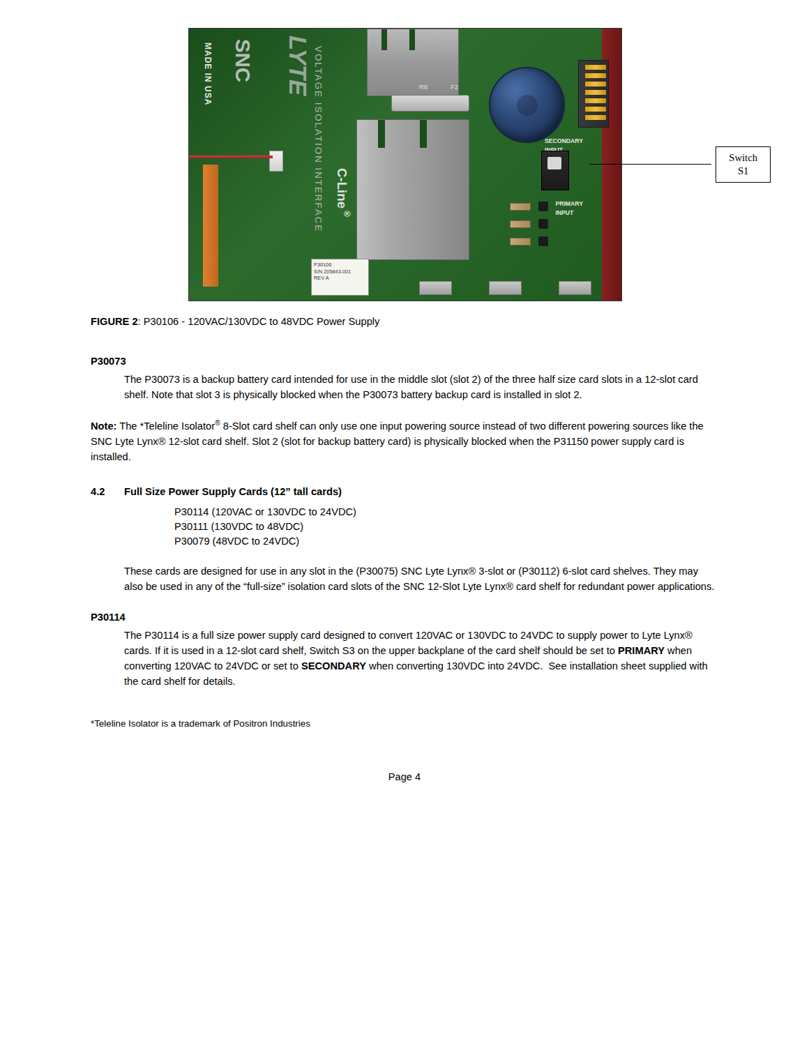MADE IN USA
SNC
LYTE
VOLTAGE ISOLATION INTERFACE
C-Line®
www.sncmfg.com
R6
F2
SECONDARY
INPUT
PRIMARY
INPUT
P30106
S/N 205843-001
REV A
Switch
S1
FIGURE 2: P30106 - 120VAC/130VDC to 48VDC Power Supply
P30073
The P30073 is a backup battery card intended for use in the middle slot (slot 2) of the three half size card slots in a 12-slot card shelf. Note that slot 3 is physically blocked when the P30073 battery backup card is installed in slot 2.
Note: The *Teleline Isolator® 8-Slot card shelf can only use one input powering source instead of two different powering sources like the SNC Lyte Lynx® 12-slot card shelf. Slot 2 (slot for backup battery card) is physically blocked when the P31150 power supply card is installed.
4.2 Full Size Power Supply Cards (12” tall cards)
P30114 (120VAC or 130VDC to 24VDC)
P30111 (130VDC to 48VDC)
P30079 (48VDC to 24VDC)
These cards are designed for use in any slot in the (P30075) SNC Lyte Lynx® 3-slot or (P30112) 6-slot card shelves. They may also be used in any of the “full-size” isolation card slots of the SNC 12-Slot Lyte Lynx® card shelf for redundant power applications.
P30114
The P30114 is a full size power supply card designed to convert 120VAC or 130VDC to 24VDC to supply power to Lyte Lynx® cards. If it is used in a 12-slot card shelf, Switch S3 on the upper backplane of the card shelf should be set to PRIMARY when converting 120VAC to 24VDC or set to SECONDARY when converting 130VDC into 24VDC. See installation sheet supplied with the card shelf for details.
*Teleline Isolator is a trademark of Positron Industries
Page 4